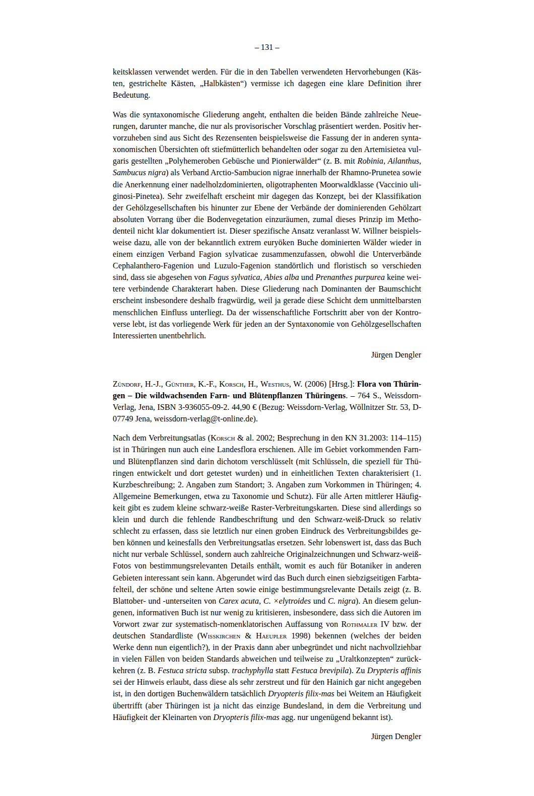– 131 –
keitsklassen verwendet werden. Für die in den Tabellen verwendeten Hervorhebungen (Kästen, gestrichelte Kästen, „Halbkästen“) vermisse ich dagegen eine klare Definition ihrer Bedeutung.
Was die syntaxonomische Gliederung angeht, enthalten die beiden Bände zahlreiche Neuerungen, darunter manche, die nur als provisorischer Vorschlag präsentiert werden. Positiv hervorzuheben sind aus Sicht des Rezensenten beispielsweise die Fassung der in anderen syntaxonomischen Übersichten oft stiefmütterlich behandelten oder sogar zu den Artemisietea vulgaris gestellten „Polyhemeroben Gebüsche und Pionierwälder“ (z. B. mit Robinia, Ailanthus, Sambucus nigra) als Verband Arctio-Sambucion nigrae innerhalb der Rhamno-Prunetea sowie die Anerkennung einer nadelholzdominierten, oligotraphenten Moorwaldklasse (Vaccinio uliginosi-Pinetea). Sehr zweifelhaft erscheint mir dagegen das Konzept, bei der Klassifikation der Gehölzgesellschaften bis hinunter zur Ebene der Verbände der dominierenden Gehölzart absoluten Vorrang über die Bodenvegetation einzuräumen, zumal dieses Prinzip im Methodenteil nicht klar dokumentiert ist. Dieser spezifische Ansatz veranlasst W. Willner beispielsweise dazu, alle von der bekanntlich extrem euryöken Buche dominierten Wälder wieder in einem einzigen Verband Fagion sylvaticae zusammenzufassen, obwohl die Unterverbände Cephalanthero-Fagenion und Luzulo-Fagenion standörtlich und floristisch so verschieden sind, dass sie abgesehen von Fagus sylvatica, Abies alba und Prenanthes purpurea keine weitere verbindende Charakterart haben. Diese Gliederung nach Dominanten der Baumschicht erscheint insbesondere deshalb fragwürdig, weil ja gerade diese Schicht dem unmittelbarsten menschlichen Einfluss unterliegt. Da der wissenschaftliche Fortschritt aber von der Kontroverse lebt, ist das vorliegende Werk für jeden an der Syntaxonomie von Gehölzgesellschaften Interessierten unentbehrlich.
Jürgen Dengler
Zündorf, H.-J., Günther, K.-F., Korsch, H., Westhus, W. (2006) [Hrsg.]: Flora von Thüringen – Die wildwachsenden Farn- und Blütenpflanzen Thüringens. – 764 S., Weissdorn-Verlag, Jena, ISBN 3-936055-09-2. 44,90 € (Bezug: Weissdorn-Verlag, Wöllnitzer Str. 53, D-07749 Jena, weissdorn-verlag@t-online.de).
Nach dem Verbreitungsatlas (Korsch & al. 2002; Besprechung in den KN 31.2003: 114–115) ist in Thüringen nun auch eine Landesflora erschienen. Alle im Gebiet vorkommenden Farn- und Blütenpflanzen sind darin dichotom verschlüsselt (mit Schlüsseln, die speziell für Thüringen entwickelt und dort getestet wurden) und in einheitlichen Texten charakterisiert (1. Kurzbeschreibung; 2. Angaben zum Standort; 3. Angaben zum Vorkommen in Thüringen; 4. Allgemeine Bemerkungen, etwa zu Taxonomie und Schutz). Für alle Arten mittlerer Häufigkeit gibt es zudem kleine schwarz-weiße Raster-Verbreitungskarten. Diese sind allerdings so klein und durch die fehlende Randbeschriftung und den Schwarz-weiß-Druck so relativ schlecht zu erfassen, dass sie letztlich nur einen groben Eindruck des Verbreitungsbildes geben können und keinesfalls den Verbreitungsatlas ersetzen. Sehr lobenswert ist, dass das Buch nicht nur verbale Schlüssel, sondern auch zahlreiche Originalzeichnungen und Schwarz-weiß-Fotos von bestimmungsrelevanten Details enthält, womit es auch für Botaniker in anderen Gebieten interessant sein kann. Abgerundet wird das Buch durch einen siebzigseitigen Farbtafelteil, der schöne und seltene Arten sowie einige bestimmungsrelevante Details zeigt (z. B. Blattober- und -unterseiten von Carex acuta, C. ×elytroides und C. nigra). An diesem gelungenen, informativen Buch ist nur wenig zu kritisieren, insbesondere, dass sich die Autoren im Vorwort zwar zur systematisch-nomenklatorischen Auffassung von Rothmaler IV bzw. der deutschen Standardliste (Wißkirchen & Haeupler 1998) bekennen (welches der beiden Werke denn nun eigentlich?), in der Praxis dann aber unbegründet und nicht nachvollziehbar in vielen Fällen von beiden Standards abweichen und teilweise zu „Uraltkonzepten“ zurückkehren (z. B. Festuca stricta subsp. trachyphylla statt Festuca brevipila). Zu Drypteris affinis sei der Hinweis erlaubt, dass diese als sehr zerstreut und für den Hainich gar nicht angegeben ist, in den dortigen Buchenwäldern tatsächlich Dryopteris filix-mas bei Weitem an Häufigkeit übertrifft (aber Thüringen ist ja nicht das einzige Bundesland, in dem die Verbreitung und Häufigkeit der Kleinarten von Dryopteris filix-mas agg. nur ungenügend bekannt ist).
Jürgen Dengler